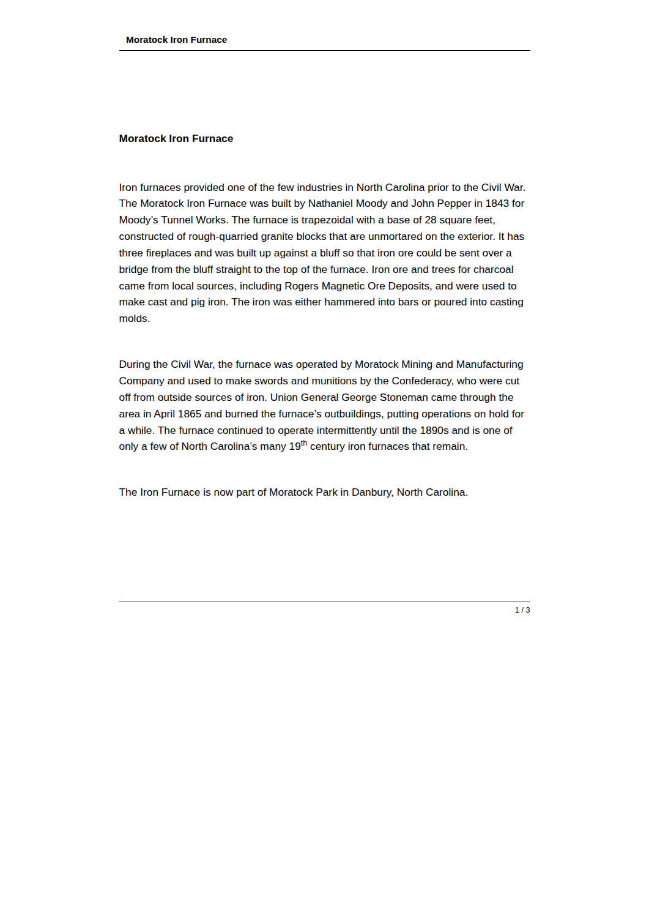Moratock Iron Furnace
Moratock Iron Furnace
Iron furnaces provided one of the few industries in North Carolina prior to the Civil War. The Moratock Iron Furnace was built by Nathaniel Moody and John Pepper in 1843 for Moody’s Tunnel Works. The furnace is trapezoidal with a base of 28 square feet, constructed of rough-quarried granite blocks that are unmortared on the exterior. It has three fireplaces and was built up against a bluff so that iron ore could be sent over a bridge from the bluff straight to the top of the furnace. Iron ore and trees for charcoal came from local sources, including Rogers Magnetic Ore Deposits, and were used to make cast and pig iron. The iron was either hammered into bars or poured into casting molds.
During the Civil War, the furnace was operated by Moratock Mining and Manufacturing Company and used to make swords and munitions by the Confederacy, who were cut off from outside sources of iron. Union General George Stoneman came through the area in April 1865 and burned the furnace’s outbuildings, putting operations on hold for a while. The furnace continued to operate intermittently until the 1890s and is one of only a few of North Carolina’s many 19th century iron furnaces that remain.
The Iron Furnace is now part of Moratock Park in Danbury, North Carolina.
1 / 3